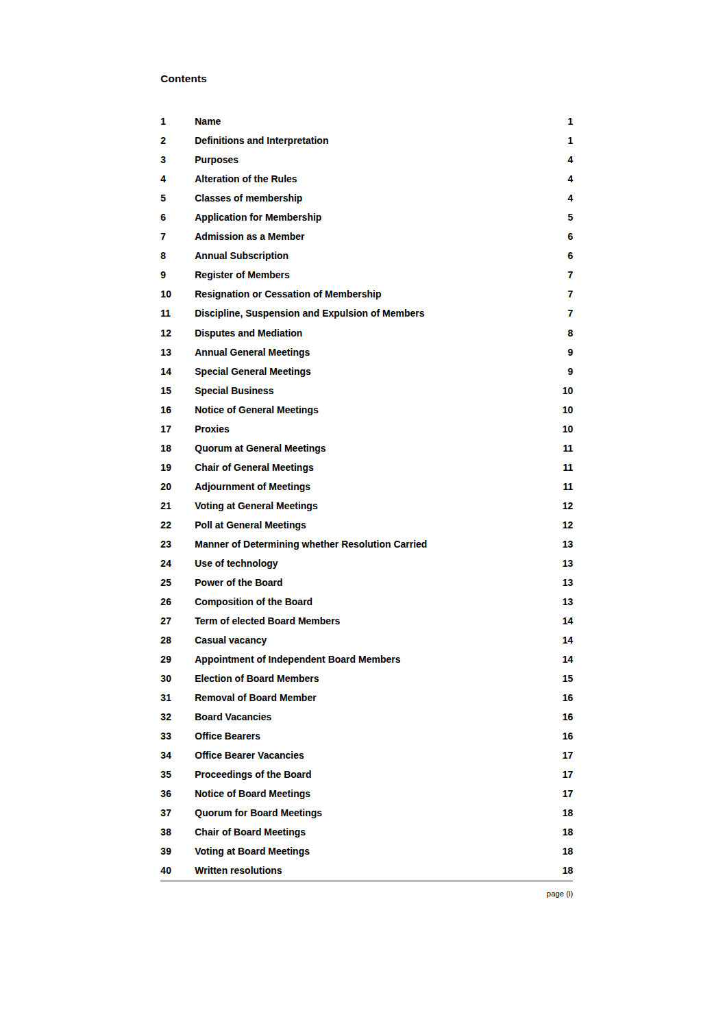Contents
| 1 | Name | 1 |
| 2 | Definitions and Interpretation | 1 |
| 3 | Purposes | 4 |
| 4 | Alteration of the Rules | 4 |
| 5 | Classes of membership | 4 |
| 6 | Application for Membership | 5 |
| 7 | Admission as a Member | 6 |
| 8 | Annual Subscription | 6 |
| 9 | Register of Members | 7 |
| 10 | Resignation or Cessation of Membership | 7 |
| 11 | Discipline, Suspension and Expulsion of Members | 7 |
| 12 | Disputes and Mediation | 8 |
| 13 | Annual General Meetings | 9 |
| 14 | Special General Meetings | 9 |
| 15 | Special Business | 10 |
| 16 | Notice of General Meetings | 10 |
| 17 | Proxies | 10 |
| 18 | Quorum at General Meetings | 11 |
| 19 | Chair of General Meetings | 11 |
| 20 | Adjournment of Meetings | 11 |
| 21 | Voting at General Meetings | 12 |
| 22 | Poll at General Meetings | 12 |
| 23 | Manner of Determining whether Resolution Carried | 13 |
| 24 | Use of technology | 13 |
| 25 | Power of the Board | 13 |
| 26 | Composition of the Board | 13 |
| 27 | Term of elected Board Members | 14 |
| 28 | Casual vacancy | 14 |
| 29 | Appointment of Independent Board Members | 14 |
| 30 | Election of Board Members | 15 |
| 31 | Removal of Board Member | 16 |
| 32 | Board Vacancies | 16 |
| 33 | Office Bearers | 16 |
| 34 | Office Bearer Vacancies | 17 |
| 35 | Proceedings of the Board | 17 |
| 36 | Notice of Board Meetings | 17 |
| 37 | Quorum for Board Meetings | 18 |
| 38 | Chair of Board Meetings | 18 |
| 39 | Voting at Board Meetings | 18 |
| 40 | Written resolutions | 18 |
page (i)